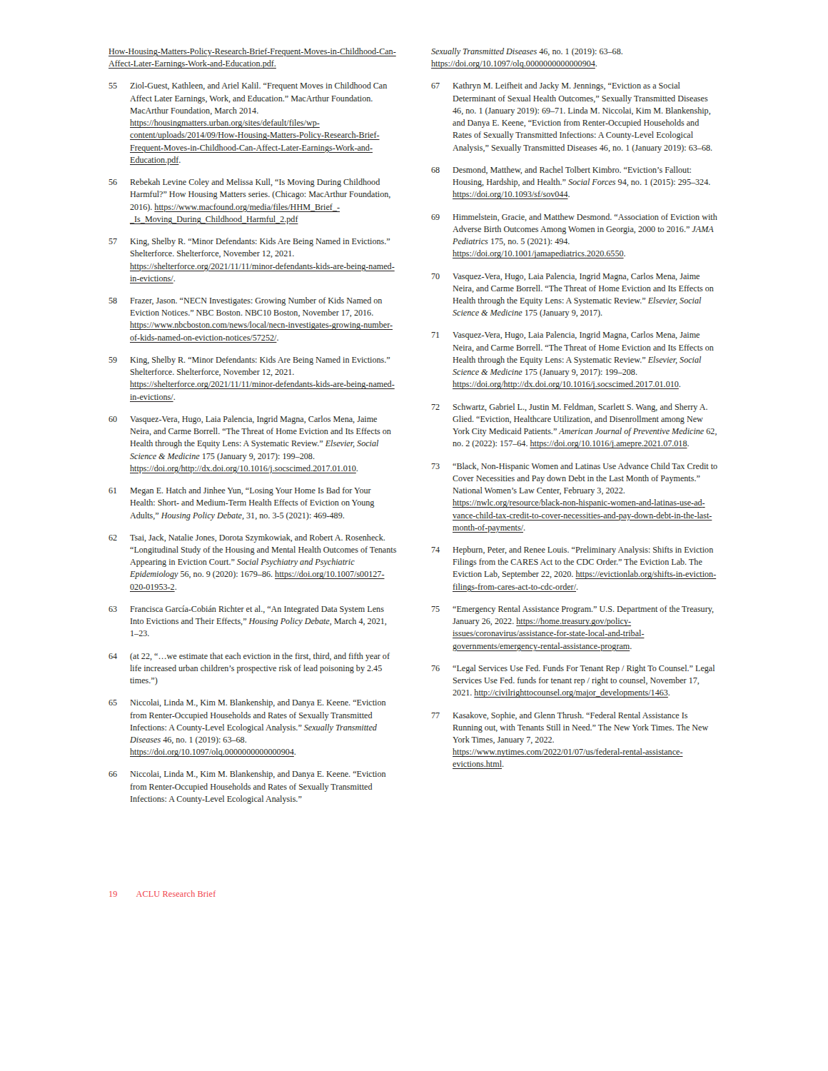How-Housing-Matters-Policy-Research-Brief-Frequent-Moves-in-Childhood-Can-Affect-Later-Earnings-Work-and-Education.pdf.
55 Ziol-Guest, Kathleen, and Ariel Kalil. “Frequent Moves in Childhood Can Affect Later Earnings, Work, and Education.” MacArthur Foundation. MacArthur Foundation, March 2014. https://housingmatters.urban.org/sites/default/files/wp-content/uploads/2014/09/How-Housing-Matters-Policy-Research-Brief-Frequent-Moves-in-Childhood-Can-Affect-Later-Earnings-Work-and-Education.pdf.
56 Rebekah Levine Coley and Melissa Kull, “Is Moving During Childhood Harmful?” How Housing Matters series. (Chicago: MacArthur Foundation, 2016). https://www.macfound.org/media/files/HHM_Brief_-_Is_Moving_During_Childhood_Harmful_2.pdf
57 King, Shelby R. “Minor Defendants: Kids Are Being Named in Evictions.” Shelterforce. Shelterforce, November 12, 2021. https://shelterforce.org/2021/11/11/minor-defendants-kids-are-being-named-in-evictions/.
58 Frazer, Jason. “NECN Investigates: Growing Number of Kids Named on Eviction Notices.” NBC Boston. NBC10 Boston, November 17, 2016. https://www.nbcboston.com/news/local/necn-investigates-growing-number-of-kids-named-on-eviction-notices/57252/.
59 King, Shelby R. “Minor Defendants: Kids Are Being Named in Evictions.” Shelterforce. Shelterforce, November 12, 2021. https://shelterforce.org/2021/11/11/minor-defendants-kids-are-being-named-in-evictions/.
60 Vasquez-Vera, Hugo, Laia Palencia, Ingrid Magna, Carlos Mena, Jaime Neira, and Carme Borrell. “The Threat of Home Eviction and Its Effects on Health through the Equity Lens: A Systematic Review.” Elsevier, Social Science & Medicine 175 (January 9, 2017): 199–208. https://doi.org/http://dx.doi.org/10.1016/j.socscimed.2017.01.010.
61 Megan E. Hatch and Jinhee Yun, “Losing Your Home Is Bad for Your Health: Short- and Medium-Term Health Effects of Eviction on Young Adults,” Housing Policy Debate, 31, no. 3-5 (2021): 469-489.
62 Tsai, Jack, Natalie Jones, Dorota Szymkowiak, and Robert A. Rosenheck. “Longitudinal Study of the Housing and Mental Health Outcomes of Tenants Appearing in Eviction Court.” Social Psychiatry and Psychiatric Epidemiology 56, no. 9 (2020): 1679–86. https://doi.org/10.1007/s00127-020-01953-2.
63 Francisca García-Cobián Richter et al., “An Integrated Data System Lens Into Evictions and Their Effects,” Housing Policy Debate, March 4, 2021, 1–23.
64(at 22, “…we estimate that each eviction in the first, third, and fifth year of life increased urban children’s prospective risk of lead poisoning by 2.45 times.”)
65 Niccolai, Linda M., Kim M. Blankenship, and Danya E. Keene. “Eviction from Renter-Occupied Households and Rates of Sexually Transmitted Infections: A County-Level Ecological Analysis.” Sexually Transmitted Diseases 46, no. 1 (2019): 63–68. https://doi.org/10.1097/olq.0000000000000904.
66 Niccolai, Linda M., Kim M. Blankenship, and Danya E. Keene. “Eviction from Renter-Occupied Households and Rates of Sexually Transmitted Infections: A County-Level Ecological Analysis.”
Sexually Transmitted Diseases 46, no. 1 (2019): 63–68. https://doi.org/10.1097/olq.0000000000000904.
67 Kathryn M. Leifheit and Jacky M. Jennings, “Eviction as a Social Determinant of Sexual Health Outcomes,” Sexually Transmitted Diseases 46, no. 1 (January 2019): 69–71. Linda M. Niccolai, Kim M. Blankenship, and Danya E. Keene, “Eviction from Renter-Occupied Households and Rates of Sexually Transmitted Infections: A County-Level Ecological Analysis,” Sexually Transmitted Diseases 46, no. 1 (January 2019): 63–68.
68 Desmond, Matthew, and Rachel Tolbert Kimbro. “Eviction’s Fallout: Housing, Hardship, and Health.” Social Forces 94, no. 1 (2015): 295–324. https://doi.org/10.1093/sf/sov044.
69 Himmelstein, Gracie, and Matthew Desmond. “Association of Eviction with Adverse Birth Outcomes Among Women in Georgia, 2000 to 2016.” JAMA Pediatrics 175, no. 5 (2021): 494. https://doi.org/10.1001/jamapediatrics.2020.6550.
70 Vasquez-Vera, Hugo, Laia Palencia, Ingrid Magna, Carlos Mena, Jaime Neira, and Carme Borrell. “The Threat of Home Eviction and Its Effects on Health through the Equity Lens: A Systematic Review.” Elsevier, Social Science & Medicine 175 (January 9, 2017).
71 Vasquez-Vera, Hugo, Laia Palencia, Ingrid Magna, Carlos Mena, Jaime Neira, and Carme Borrell. “The Threat of Home Eviction and Its Effects on Health through the Equity Lens: A Systematic Review.” Elsevier, Social Science & Medicine 175 (January 9, 2017): 199–208. https://doi.org/http://dx.doi.org/10.1016/j.socscimed.2017.01.010.
72 Schwartz, Gabriel L., Justin M. Feldman, Scarlett S. Wang, and Sherry A. Glied. “Eviction, Healthcare Utilization, and Disenrollment among New York City Medicaid Patients.” American Journal of Preventive Medicine 62, no. 2 (2022): 157–64. https://doi.org/10.1016/j.amepre.2021.07.018.
73“Black, Non-Hispanic Women and Latinas Use Advance Child Tax Credit to Cover Necessities and Pay down Debt in the Last Month of Payments.” National Women’s Law Center, February 3, 2022. https://nwlc.org/resource/black-non-hispanic-women-and-latinas-use-advance-child-tax-credit-to-cover-necessities-and-pay-down-debt-in-the-last-month-of-payments/.
74 Hepburn, Peter, and Renee Louis. “Preliminary Analysis: Shifts in Eviction Filings from the CARES Act to the CDC Order.” The Eviction Lab. The Eviction Lab, September 22, 2020. https://evictionlab.org/shifts-in-eviction-filings-from-cares-act-to-cdc-order/.
75“Emergency Rental Assistance Program.” U.S. Department of the Treasury, January 26, 2022. https://home.treasury.gov/policy-issues/coronavirus/assistance-for-state-local-and-tribal-governments/emergency-rental-assistance-program.
76“Legal Services Use Fed. Funds For Tenant Rep / Right To Counsel.” Legal Services Use Fed. funds for tenant rep / right to counsel, November 17, 2021. http://civilrighttocounsel.org/major_developments/1463.
77 Kasakove, Sophie, and Glenn Thrush. “Federal Rental Assistance Is Running out, with Tenants Still in Need.” The New York Times. The New York Times, January 7, 2022. https://www.nytimes.com/2022/01/07/us/federal-rental-assistance-evictions.html.
19 ACLU Research Brief